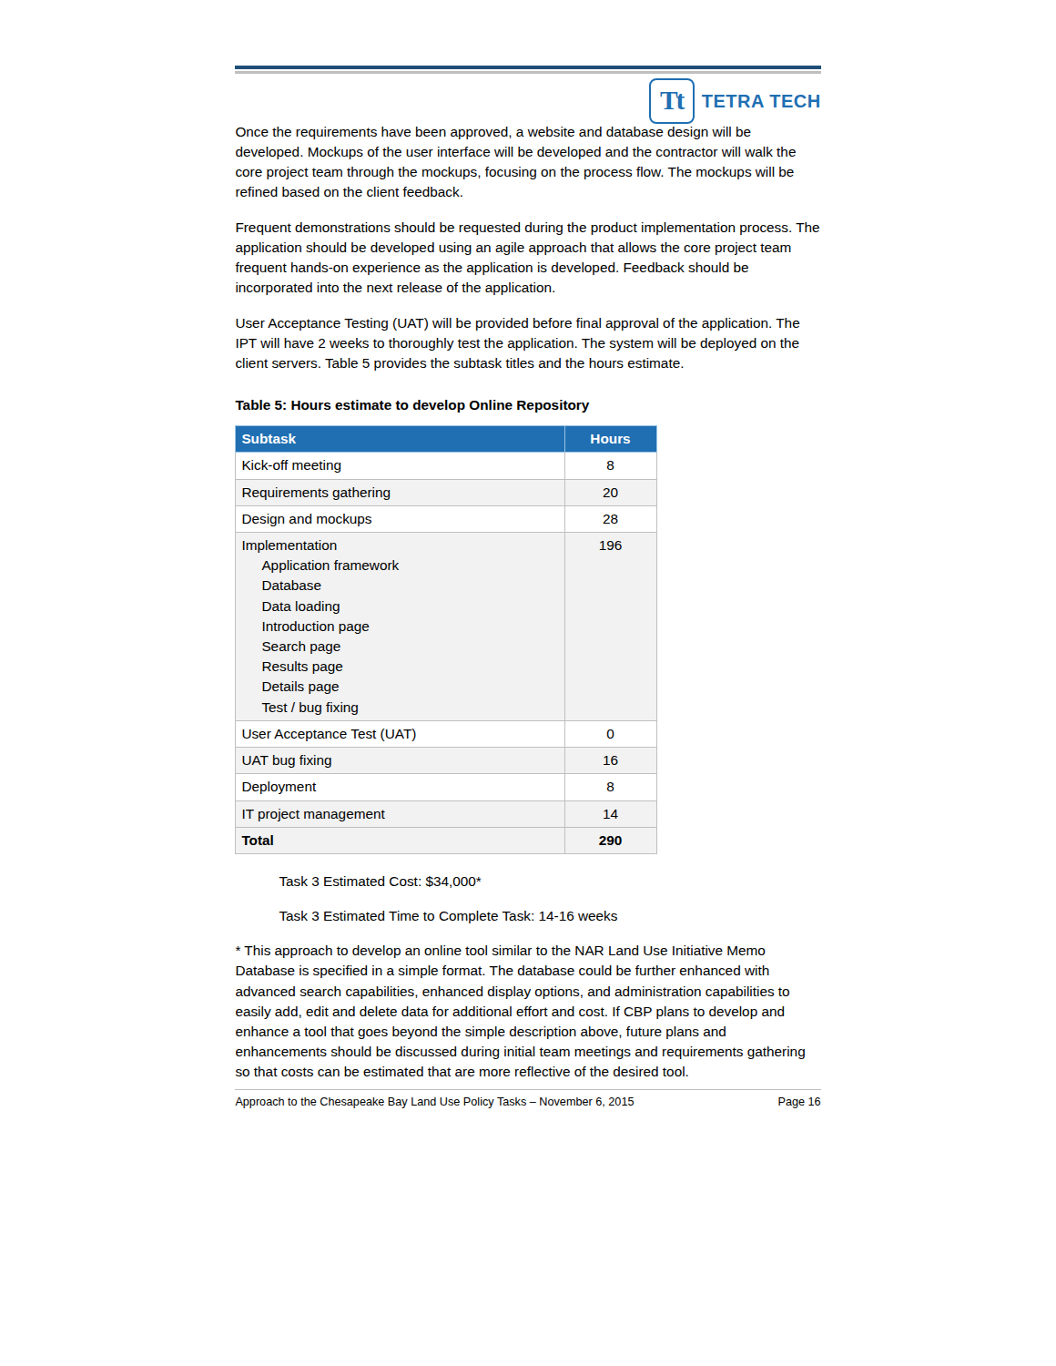Tt
TETRA TECH
Once the requirements have been approved, a website and database design will be developed. Mockups of the user interface will be developed and the contractor will walk the core project team through the mockups, focusing on the process flow. The mockups will be refined based on the client feedback.
Frequent demonstrations should be requested during the product implementation process. The application should be developed using an agile approach that allows the core project team frequent hands-on experience as the application is developed. Feedback should be incorporated into the next release of the application.
User Acceptance Testing (UAT) will be provided before final approval of the application. The IPT will have 2 weeks to thoroughly test the application. The system will be deployed on the client servers. Table 5 provides the subtask titles and the hours estimate.
Table 5: Hours estimate to develop Online Repository
| Subtask | Hours |
| --- | --- |
| Kick-off meeting | 8 |
| Requirements gathering | 20 |
| Design and mockups | 28 |
| Implementation Application framework Database Data loading Introduction page Search page Results page Details page Test / bug fixing | 196 |
| User Acceptance Test (UAT) | 0 |
| UAT bug fixing | 16 |
| Deployment | 8 |
| IT project management | 14 |
| Total | 290 |
Task 3 Estimated Cost: $34,000*
Task 3 Estimated Time to Complete Task: 14-16 weeks
* This approach to develop an online tool similar to the NAR Land Use Initiative Memo Database is specified in a simple format. The database could be further enhanced with advanced search capabilities, enhanced display options, and administration capabilities to easily add, edit and delete data for additional effort and cost. If CBP plans to develop and enhance a tool that goes beyond the simple description above, future plans and enhancements should be discussed during initial team meetings and requirements gathering so that costs can be estimated that are more reflective of the desired tool.
Approach to the Chesapeake Bay Land Use Policy Tasks – November 6, 2015 Page 16